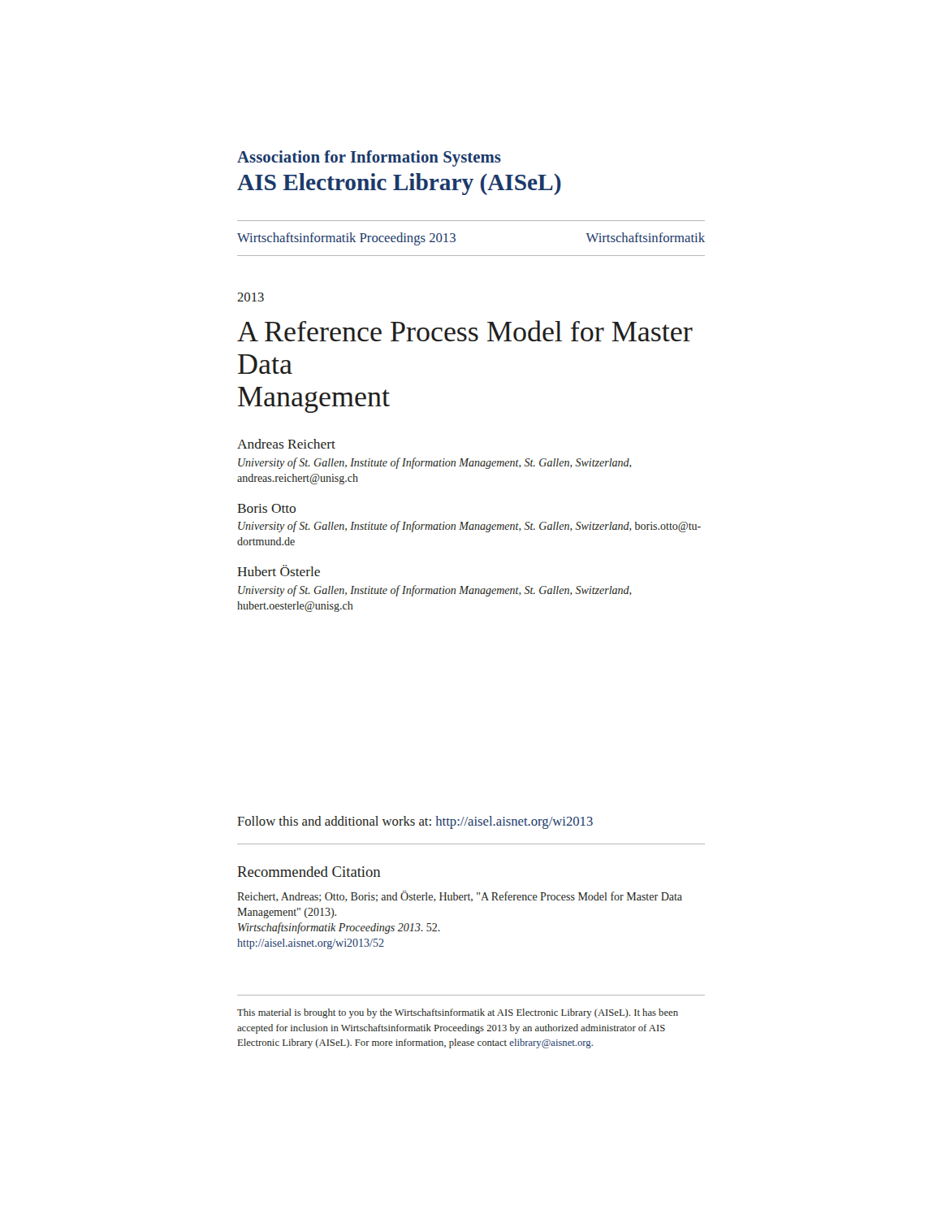Association for Information Systems
AIS Electronic Library (AISeL)
Wirtschaftsinformatik Proceedings 2013 Wirtschaftsinformatik
2013
A Reference Process Model for Master Data
Management
Andreas Reichert
University of St. Gallen, Institute of Information Management, St. Gallen, Switzerland, andreas.reichert@unisg.ch
Boris Otto
University of St. Gallen, Institute of Information Management, St. Gallen, Switzerland, boris.otto@tu-dortmund.de
Hubert Österle
University of St. Gallen, Institute of Information Management, St. Gallen, Switzerland, hubert.oesterle@unisg.ch
Follow this and additional works at: http://aisel.aisnet.org/wi2013
Recommended Citation
Reichert, Andreas; Otto, Boris; and Österle, Hubert, "A Reference Process Model for Master Data Management" (2013).
Wirtschaftsinformatik Proceedings 2013. 52.
http://aisel.aisnet.org/wi2013/52
This material is brought to you by the Wirtschaftsinformatik at AIS Electronic Library (AISeL). It has been accepted for inclusion in Wirtschaftsinformatik Proceedings 2013 by an authorized administrator of AIS Electronic Library (AISeL). For more information, please contact elibrary@aisnet.org.